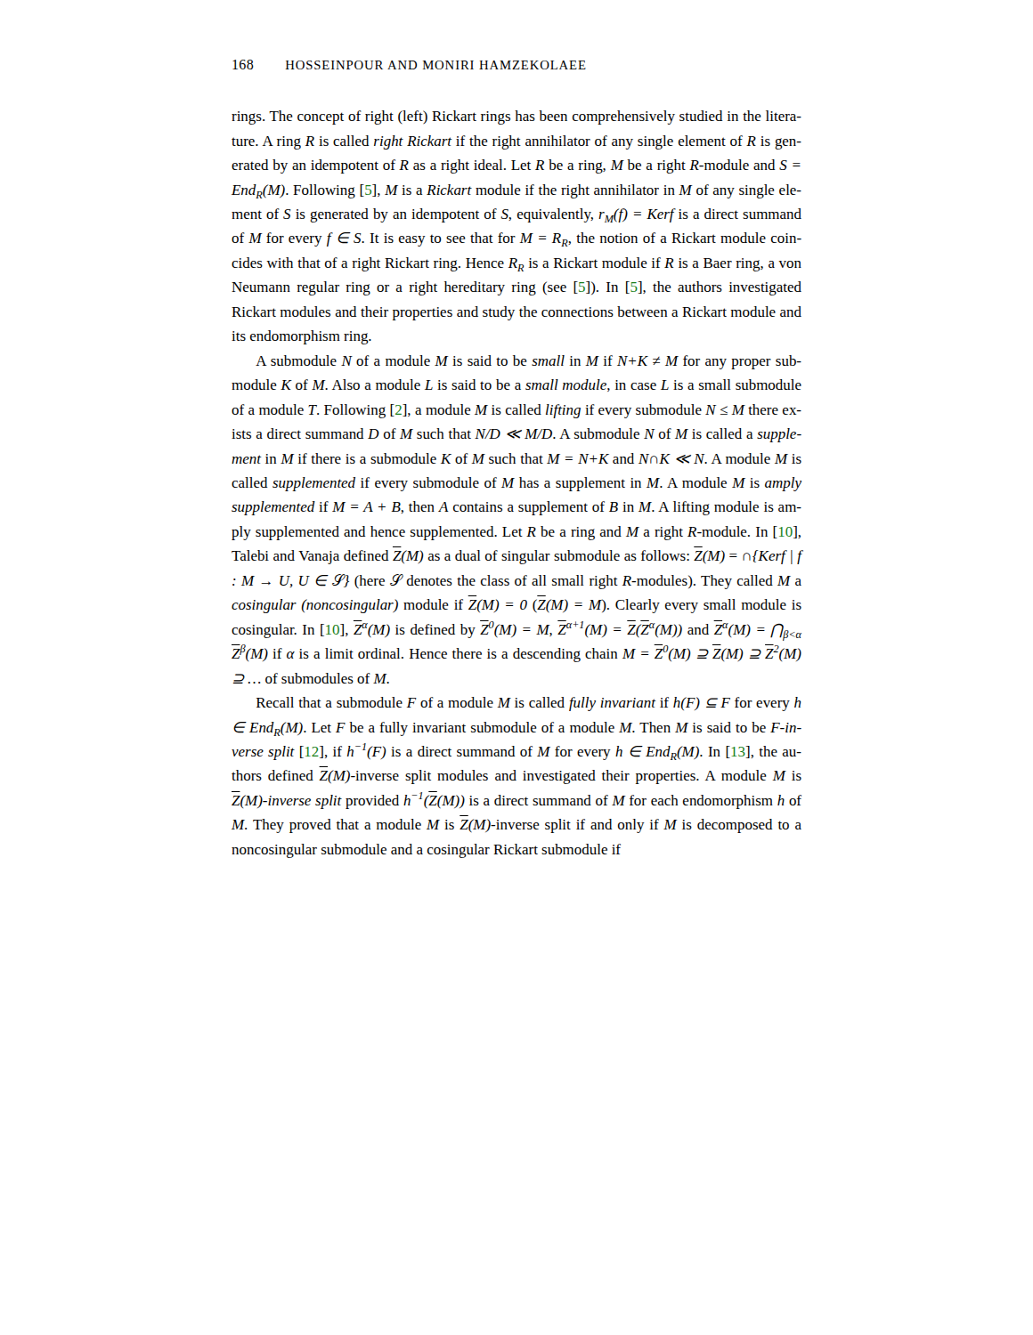168 Hosseinpour and Moniri Hamzekolaee
rings. The concept of right (left) Rickart rings has been comprehensively studied in the literature. A ring R is called right Rickart if the right annihilator of any single element of R is generated by an idempotent of R as a right ideal. Let R be a ring, M be a right R-module and S = EndR(M). Following [5], M is a Rickart module if the right annihilator in M of any single element of S is generated by an idempotent of S, equivalently, rM(f) = Kerf is a direct summand of M for every f ∈ S. It is easy to see that for M = RR, the notion of a Rickart module coincides with that of a right Rickart ring. Hence RR is a Rickart module if R is a Baer ring, a von Neumann regular ring or a right hereditary ring (see [5]). In [5], the authors investigated Rickart modules and their properties and study the connections between a Rickart module and its endomorphism ring.
A submodule N of a module M is said to be small in M if N+K ≠ M for any proper submodule K of M. Also a module L is said to be a small module, in case L is a small submodule of a module T. Following [2], a module M is called lifting if every submodule N ≤ M there exists a direct summand D of M such that N/D ≪ M/D. A submodule N of M is called a supplement in M if there is a submodule K of M such that M = N+K and N∩K ≪ N. A module M is called supplemented if every submodule of M has a supplement in M. A module M is amply supplemented if M = A + B, then A contains a supplement of B in M. A lifting module is amply supplemented and hence supplemented. Let R be a ring and M a right R-module. In [10], Talebi and Vanaja defined Z(M) as a dual of singular submodule as follows: Z(M) = ∩{Kerf | f : M → U, U ∈ 𝒮} (here 𝒮 denotes the class of all small right R-modules). They called M a cosingular (noncosingular) module if Z(M) = 0 (Z(M) = M). Clearly every small module is cosingular. In [10], Zα(M) is defined by Z0(M) = M, Zα+1(M) = Z(Zα(M)) and Zα(M) = ⋂β<α Zβ(M) if α is a limit ordinal. Hence there is a descending chain M = Z0(M) ⊇ Z(M) ⊇ Z2(M) ⊇ … of submodules of M.
Recall that a submodule F of a module M is called fully invariant if h(F) ⊆ F for every h ∈ EndR(M). Let F be a fully invariant submodule of a module M. Then M is said to be F-inverse split [12], if h−1(F) is a direct summand of M for every h ∈ EndR(M). In [13], the authors defined Z(M)-inverse split modules and investigated their properties. A module M is Z(M)-inverse split provided h−1(Z(M)) is a direct summand of M for each endomorphism h of M. They proved that a module M is Z(M)-inverse split if and only if M is decomposed to a noncosingular submodule and a cosingular Rickart submodule if